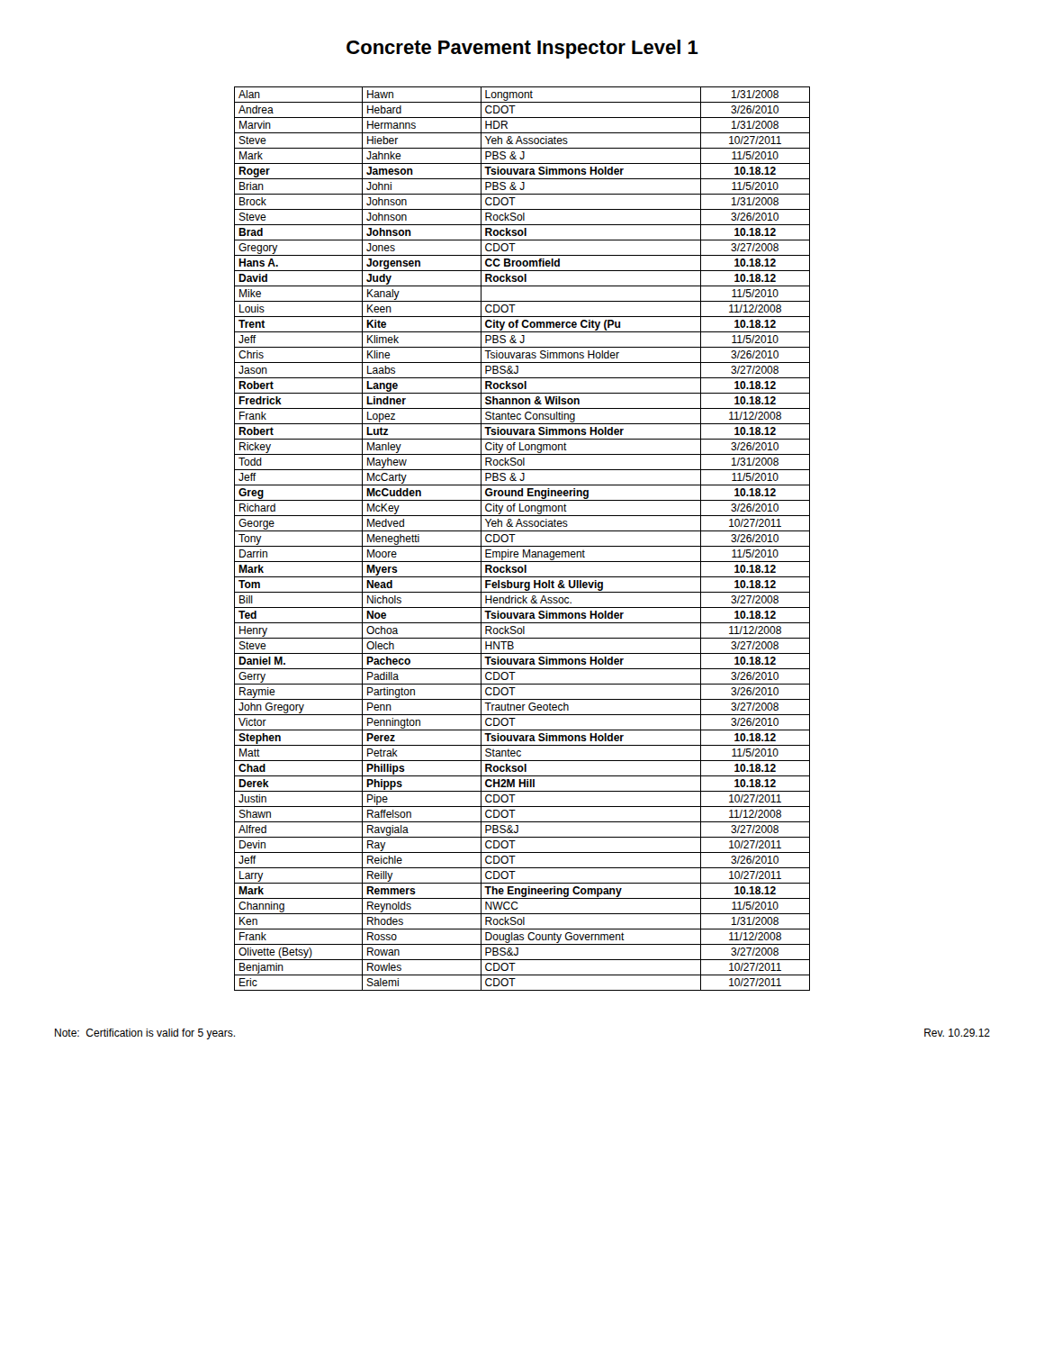Concrete Pavement Inspector Level 1
| Alan | Hawn | Longmont | 1/31/2008 |
| Andrea | Hebard | CDOT | 3/26/2010 |
| Marvin | Hermanns | HDR | 1/31/2008 |
| Steve | Hieber | Yeh & Associates | 10/27/2011 |
| Mark | Jahnke | PBS & J | 11/5/2010 |
| Roger | Jameson | Tsiouvara Simmons Holder | 10.18.12 |
| Brian | Johni | PBS & J | 11/5/2010 |
| Brock | Johnson | CDOT | 1/31/2008 |
| Steve | Johnson | RockSol | 3/26/2010 |
| Brad | Johnson | Rocksol | 10.18.12 |
| Gregory | Jones | CDOT | 3/27/2008 |
| Hans A. | Jorgensen | CC Broomfield | 10.18.12 |
| David | Judy | Rocksol | 10.18.12 |
| Mike | Kanaly | | 11/5/2010 |
| Louis | Keen | CDOT | 11/12/2008 |
| Trent | Kite | City of Commerce City (Pu | 10.18.12 |
| Jeff | Klimek | PBS & J | 11/5/2010 |
| Chris | Kline | Tsiouvaras Simmons Holder | 3/26/2010 |
| Jason | Laabs | PBS&J | 3/27/2008 |
| Robert | Lange | Rocksol | 10.18.12 |
| Fredrick | Lindner | Shannon & Wilson | 10.18.12 |
| Frank | Lopez | Stantec Consulting | 11/12/2008 |
| Robert | Lutz | Tsiouvara Simmons Holder | 10.18.12 |
| Rickey | Manley | City of Longmont | 3/26/2010 |
| Todd | Mayhew | RockSol | 1/31/2008 |
| Jeff | McCarty | PBS & J | 11/5/2010 |
| Greg | McCudden | Ground Engineering | 10.18.12 |
| Richard | McKey | City of Longmont | 3/26/2010 |
| George | Medved | Yeh & Associates | 10/27/2011 |
| Tony | Meneghetti | CDOT | 3/26/2010 |
| Darrin | Moore | Empire Management | 11/5/2010 |
| Mark | Myers | Rocksol | 10.18.12 |
| Tom | Nead | Felsburg Holt & Ullevig | 10.18.12 |
| Bill | Nichols | Hendrick & Assoc. | 3/27/2008 |
| Ted | Noe | Tsiouvara Simmons Holder | 10.18.12 |
| Henry | Ochoa | RockSol | 11/12/2008 |
| Steve | Olech | HNTB | 3/27/2008 |
| Daniel M. | Pacheco | Tsiouvara Simmons Holder | 10.18.12 |
| Gerry | Padilla | CDOT | 3/26/2010 |
| Raymie | Partington | CDOT | 3/26/2010 |
| John Gregory | Penn | Trautner Geotech | 3/27/2008 |
| Victor | Pennington | CDOT | 3/26/2010 |
| Stephen | Perez | Tsiouvara Simmons Holder | 10.18.12 |
| Matt | Petrak | Stantec | 11/5/2010 |
| Chad | Phillips | Rocksol | 10.18.12 |
| Derek | Phipps | CH2M Hill | 10.18.12 |
| Justin | Pipe | CDOT | 10/27/2011 |
| Shawn | Raffelson | CDOT | 11/12/2008 |
| Alfred | Ravgiala | PBS&J | 3/27/2008 |
| Devin | Ray | CDOT | 10/27/2011 |
| Jeff | Reichle | CDOT | 3/26/2010 |
| Larry | Reilly | CDOT | 10/27/2011 |
| Mark | Remmers | The Engineering Company | 10.18.12 |
| Channing | Reynolds | NWCC | 11/5/2010 |
| Ken | Rhodes | RockSol | 1/31/2008 |
| Frank | Rosso | Douglas County Government | 11/12/2008 |
| Olivette (Betsy) | Rowan | PBS&J | 3/27/2008 |
| Benjamin | Rowles | CDOT | 10/27/2011 |
| Eric | Salemi | CDOT | 10/27/2011 |
Note: Certification is valid for 5 years. Rev. 10.29.12